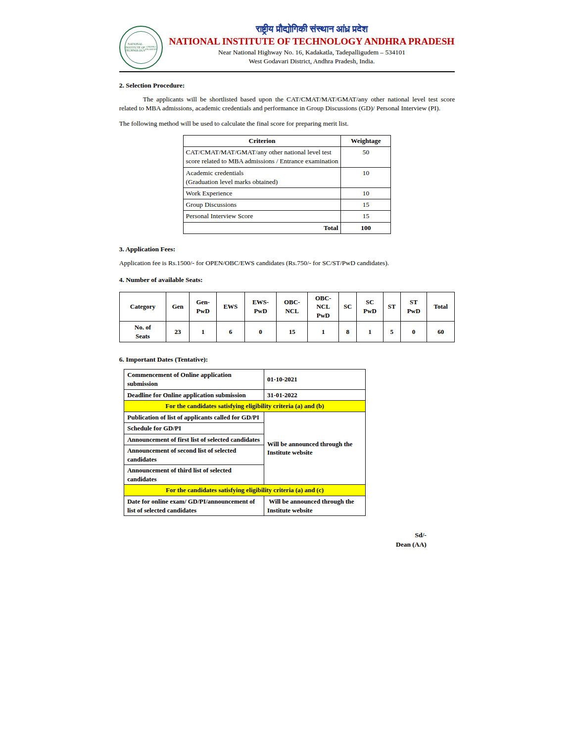NATIONAL INSTITUTE OF TECHNOLOGY
ANDHRA PRADESH
राष्ट्रीय प्रौद्योगिकी संस्थान आंध्र प्रदेश
NATIONAL INSTITUTE OF TECHNOLOGY ANDHRA PRADESH
Near National Highway No. 16, Kadakatla, Tadepalligudem – 534101
West Godavari District, Andhra Pradesh, India.
2. Selection Procedure:
The applicants will be shortlisted based upon the CAT/CMAT/MAT/GMAT/any other national level test score related to MBA admissions, academic credentials and performance in Group Discussions (GD)/ Personal Interview (PI).
The following method will be used to calculate the final score for preparing merit list.
| Criterion | Weightage |
| --- | --- |
| CAT/CMAT/MAT/GMAT/any other national level test score related to MBA admissions / Entrance examination | 50 |
| Academic credentials (Graduation level marks obtained) | 10 |
| Work Experience | 10 |
| Group Discussions | 15 |
| Personal Interview Score | 15 |
| Total | 100 |
3. Application Fees:
Application fee is Rs.1500/- for OPEN/OBC/EWS candidates (Rs.750/- for SC/ST/PwD candidates).
4. Number of available Seats:
| Category | Gen | Gen- PwD | EWS | EWS- PwD | OBC- NCL | OBC- NCL PwD | SC | SC PwD | ST | ST PwD | Total |
| --- | --- | --- | --- | --- | --- | --- | --- | --- | --- | --- | --- |
| No. of Seats | 23 | 1 | 6 | 0 | 15 | 1 | 8 | 1 | 5 | 0 | 60 |
6. Important Dates (Tentative):
| Commencement of Online application submission | 01-10-2021 |
| Deadline for Online application submission | 31-01-2022 |
| For the candidates satisfying eligibility criteria (a) and (b) |
| Publication of list of applicants called for GD/PI | Will be announced through the Institute website |
| Schedule for GD/PI |
| Announcement of first list of selected candidates |
| Announcement of second list of selected candidates |
| Announcement of third list of selected candidates |
| For the candidates satisfying eligibility criteria (a) and (c) |
| Date for online exam/ GD/PI/announcement of list of selected candidates | Will be announced through the Institute website |
Sd/-
Dean (AA)